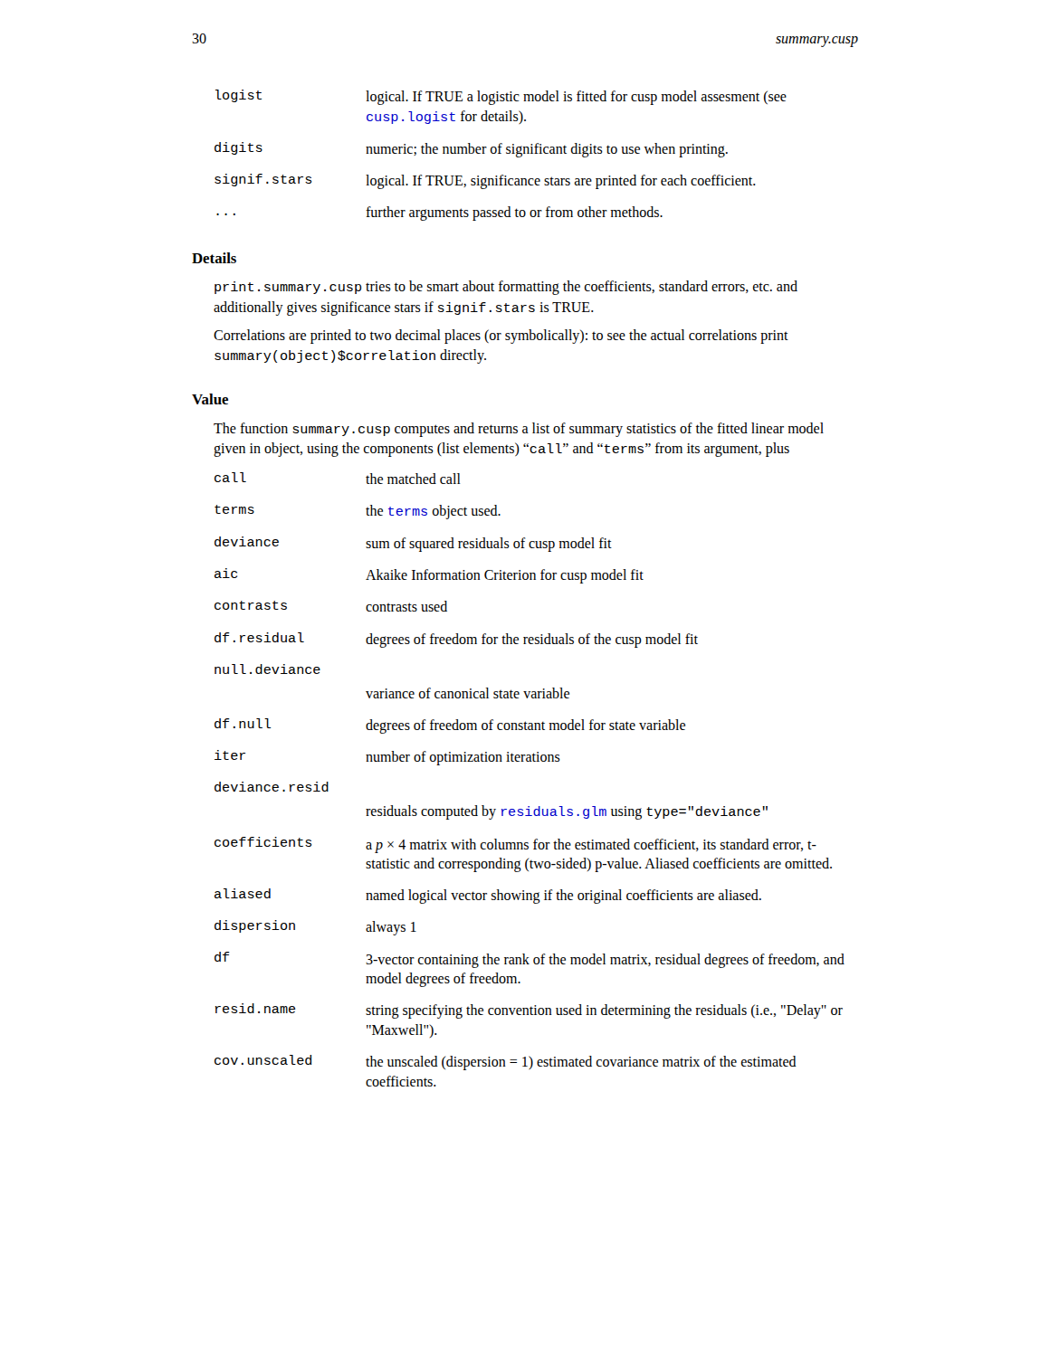30 summary.cusp
logist
logical. If TRUE a logistic model is fitted for cusp model assesment (see cusp.logist for details).
digits
numeric; the number of significant digits to use when printing.
signif.stars
logical. If TRUE, significance stars are printed for each coefficient.
...
further arguments passed to or from other methods.
Details
print.summary.cusp tries to be smart about formatting the coefficients, standard errors, etc. and additionally gives significance stars if signif.stars is TRUE.
Correlations are printed to two decimal places (or symbolically): to see the actual correlations print summary(object)$correlation directly.
Value
The function summary.cusp computes and returns a list of summary statistics of the fitted linear model given in object, using the components (list elements) “call” and “terms” from its argument, plus
call
the matched call
terms
the terms object used.
deviance
sum of squared residuals of cusp model fit
aic
Akaike Information Criterion for cusp model fit
contrasts
contrasts used
df.residual
degrees of freedom for the residuals of the cusp model fit
null.deviance
variance of canonical state variable
df.null
degrees of freedom of constant model for state variable
iter
number of optimization iterations
deviance.resid
residuals computed by residuals.glm using type="deviance"
coefficients
a p × 4 matrix with columns for the estimated coefficient, its standard error, t-statistic and corresponding (two-sided) p-value. Aliased coefficients are omitted.
aliased
named logical vector showing if the original coefficients are aliased.
dispersion
always 1
df
3-vector containing the rank of the model matrix, residual degrees of freedom, and model degrees of freedom.
resid.name
string specifying the convention used in determining the residuals (i.e., "Delay" or "Maxwell").
cov.unscaled
the unscaled (dispersion = 1) estimated covariance matrix of the estimated coefficients.